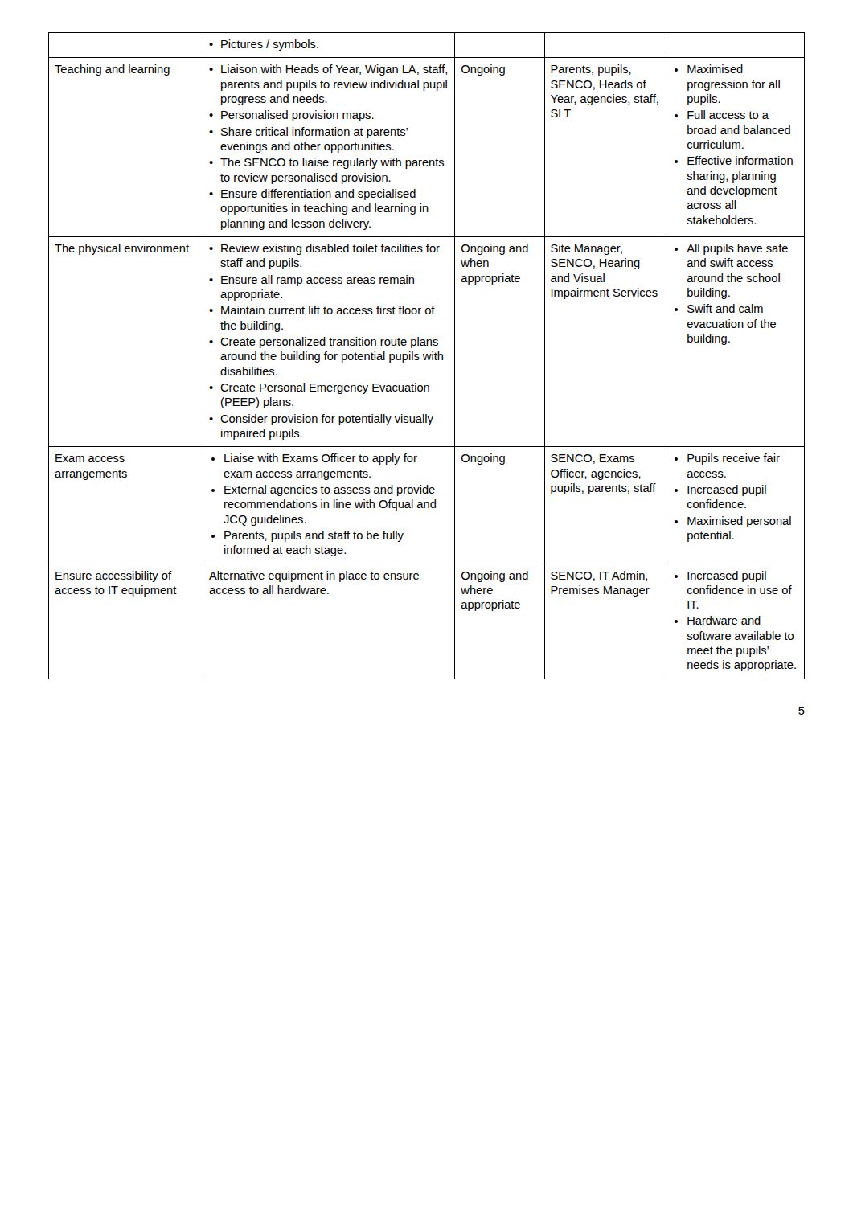| | Pictures / symbols. | | | |
| Teaching and learning | Liaison with Heads of Year, Wigan LA, staff, parents and pupils to review individual pupil progress and needs. Personalised provision maps. Share critical information at parents’ evenings and other opportunities. The SENCO to liaise regularly with parents to review personalised provision. Ensure differentiation and specialised opportunities in teaching and learning in planning and lesson delivery. | Ongoing | Parents, pupils, SENCO, Heads of Year, agencies, staff, SLT | Maximised progression for all pupils. Full access to a broad and balanced curriculum. Effective information sharing, planning and development across all stakeholders. |
| The physical environment | Review existing disabled toilet facilities for staff and pupils. Ensure all ramp access areas remain appropriate. Maintain current lift to access first floor of the building. Create personalized transition route plans around the building for potential pupils with disabilities. Create Personal Emergency Evacuation (PEEP) plans. Consider provision for potentially visually impaired pupils. | Ongoing and when appropriate | Site Manager, SENCO, Hearing and Visual Impairment Services | All pupils have safe and swift access around the school building. Swift and calm evacuation of the building. |
| Exam access arrangements | Liaise with Exams Officer to apply for exam access arrangements. External agencies to assess and provide recommendations in line with Ofqual and JCQ guidelines. Parents, pupils and staff to be fully informed at each stage. | Ongoing | SENCO, Exams Officer, agencies, pupils, parents, staff | Pupils receive fair access. Increased pupil confidence. Maximised personal potential. |
| Ensure accessibility of access to IT equipment | Alternative equipment in place to ensure access to all hardware. | Ongoing and where appropriate | SENCO, IT Admin, Premises Manager | Increased pupil confidence in use of IT. Hardware and software available to meet the pupils’ needs is appropriate. |
5